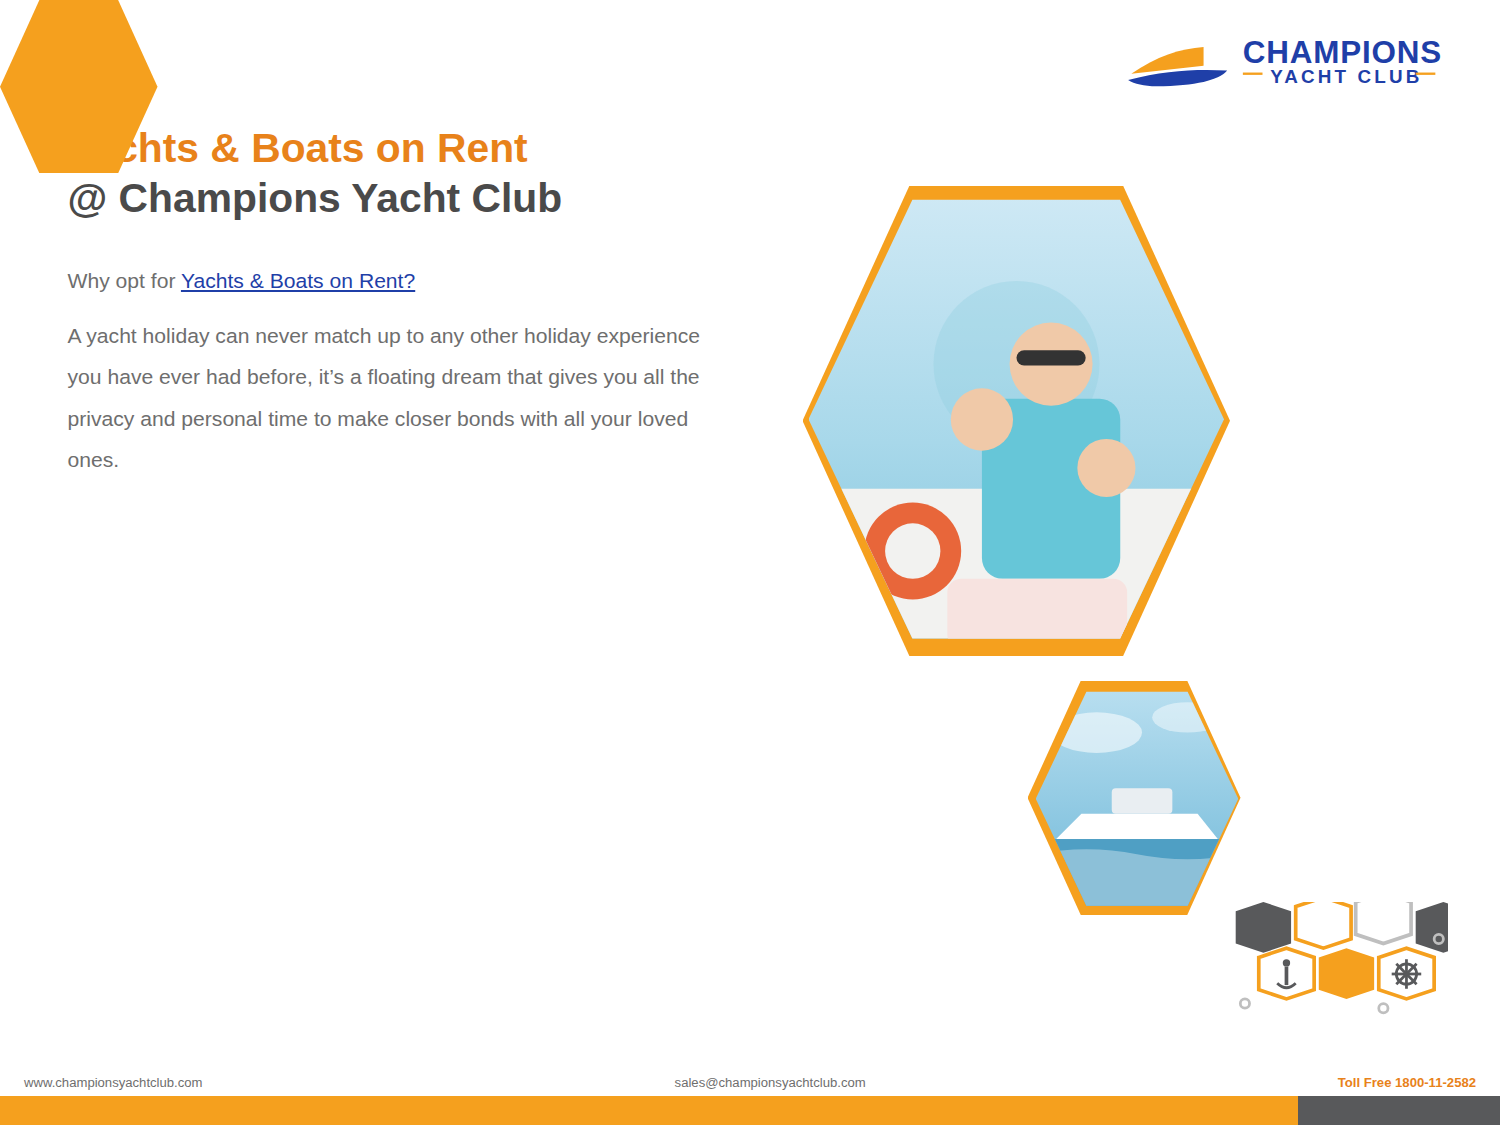CHAMPIONS YACHT CLUB
Yachts & Boats on Rent
@ Champions Yacht Club
Why opt for Yachts & Boats on Rent?
A yacht holiday can never match up to any other holiday experience you have ever had before, it’s a floating dream that gives you all the privacy and personal time to make closer bonds with all your loved ones.
www.championsyachtclub.com sales@championsyachtclub.com Toll Free 1800-11-2582